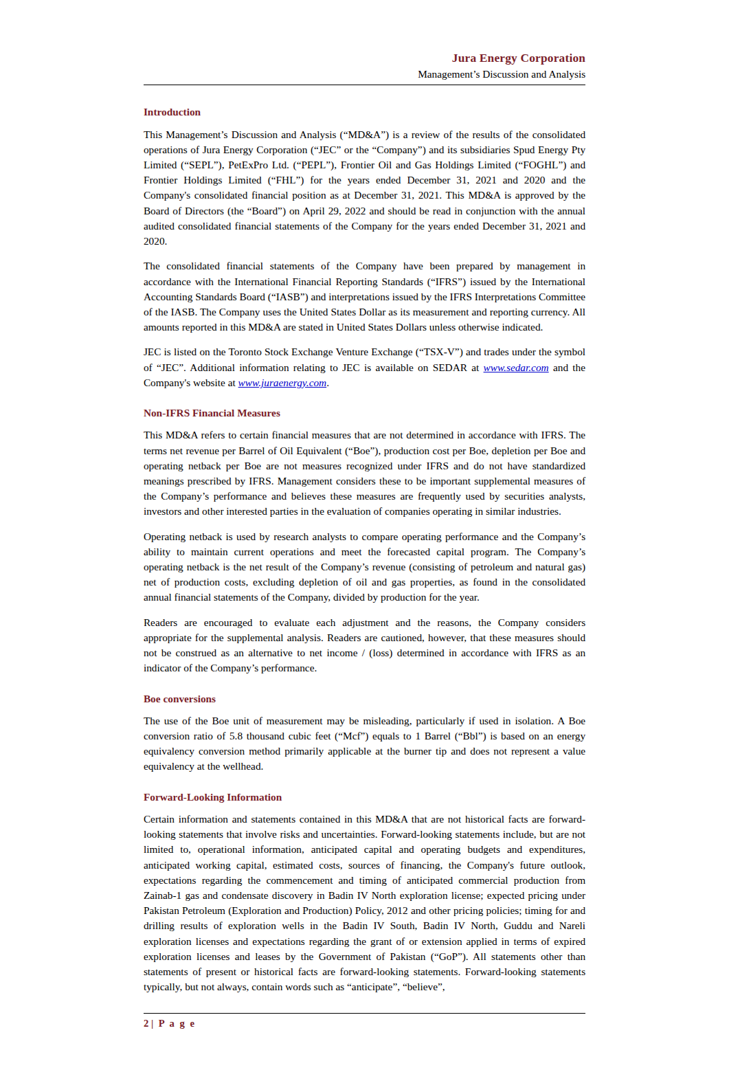Jura Energy Corporation
Management’s Discussion and Analysis
Introduction
This Management’s Discussion and Analysis (“MD&A”) is a review of the results of the consolidated operations of Jura Energy Corporation (“JEC” or the “Company”) and its subsidiaries Spud Energy Pty Limited (“SEPL”), PetExPro Ltd. (“PEPL”), Frontier Oil and Gas Holdings Limited (“FOGHL”) and Frontier Holdings Limited (“FHL”) for the years ended December 31, 2021 and 2020 and the Company's consolidated financial position as at December 31, 2021. This MD&A is approved by the Board of Directors (the “Board”) on April 29, 2022 and should be read in conjunction with the annual audited consolidated financial statements of the Company for the years ended December 31, 2021 and 2020.
The consolidated financial statements of the Company have been prepared by management in accordance with the International Financial Reporting Standards (“IFRS”) issued by the International Accounting Standards Board (“IASB”) and interpretations issued by the IFRS Interpretations Committee of the IASB. The Company uses the United States Dollar as its measurement and reporting currency. All amounts reported in this MD&A are stated in United States Dollars unless otherwise indicated.
JEC is listed on the Toronto Stock Exchange Venture Exchange (“TSX-V”) and trades under the symbol of “JEC”. Additional information relating to JEC is available on SEDAR at www.sedar.com and the Company's website at www.juraenergy.com.
Non-IFRS Financial Measures
This MD&A refers to certain financial measures that are not determined in accordance with IFRS. The terms net revenue per Barrel of Oil Equivalent (“Boe”), production cost per Boe, depletion per Boe and operating netback per Boe are not measures recognized under IFRS and do not have standardized meanings prescribed by IFRS. Management considers these to be important supplemental measures of the Company’s performance and believes these measures are frequently used by securities analysts, investors and other interested parties in the evaluation of companies operating in similar industries.
Operating netback is used by research analysts to compare operating performance and the Company’s ability to maintain current operations and meet the forecasted capital program. The Company’s operating netback is the net result of the Company’s revenue (consisting of petroleum and natural gas) net of production costs, excluding depletion of oil and gas properties, as found in the consolidated annual financial statements of the Company, divided by production for the year.
Readers are encouraged to evaluate each adjustment and the reasons, the Company considers appropriate for the supplemental analysis. Readers are cautioned, however, that these measures should not be construed as an alternative to net income / (loss) determined in accordance with IFRS as an indicator of the Company’s performance.
Boe conversions
The use of the Boe unit of measurement may be misleading, particularly if used in isolation. A Boe conversion ratio of 5.8 thousand cubic feet (“Mcf”) equals to 1 Barrel (“Bbl”) is based on an energy equivalency conversion method primarily applicable at the burner tip and does not represent a value equivalency at the wellhead.
Forward-Looking Information
Certain information and statements contained in this MD&A that are not historical facts are forward-looking statements that involve risks and uncertainties. Forward-looking statements include, but are not limited to, operational information, anticipated capital and operating budgets and expenditures, anticipated working capital, estimated costs, sources of financing, the Company's future outlook, expectations regarding the commencement and timing of anticipated commercial production from Zainab-1 gas and condensate discovery in Badin IV North exploration license; expected pricing under Pakistan Petroleum (Exploration and Production) Policy, 2012 and other pricing policies; timing for and drilling results of exploration wells in the Badin IV South, Badin IV North, Guddu and Nareli exploration licenses and expectations regarding the grant of or extension applied in terms of expired exploration licenses and leases by the Government of Pakistan (“GoP”). All statements other than statements of present or historical facts are forward-looking statements. Forward-looking statements typically, but not always, contain words such as “anticipate”, “believe”,
2 | P a g e